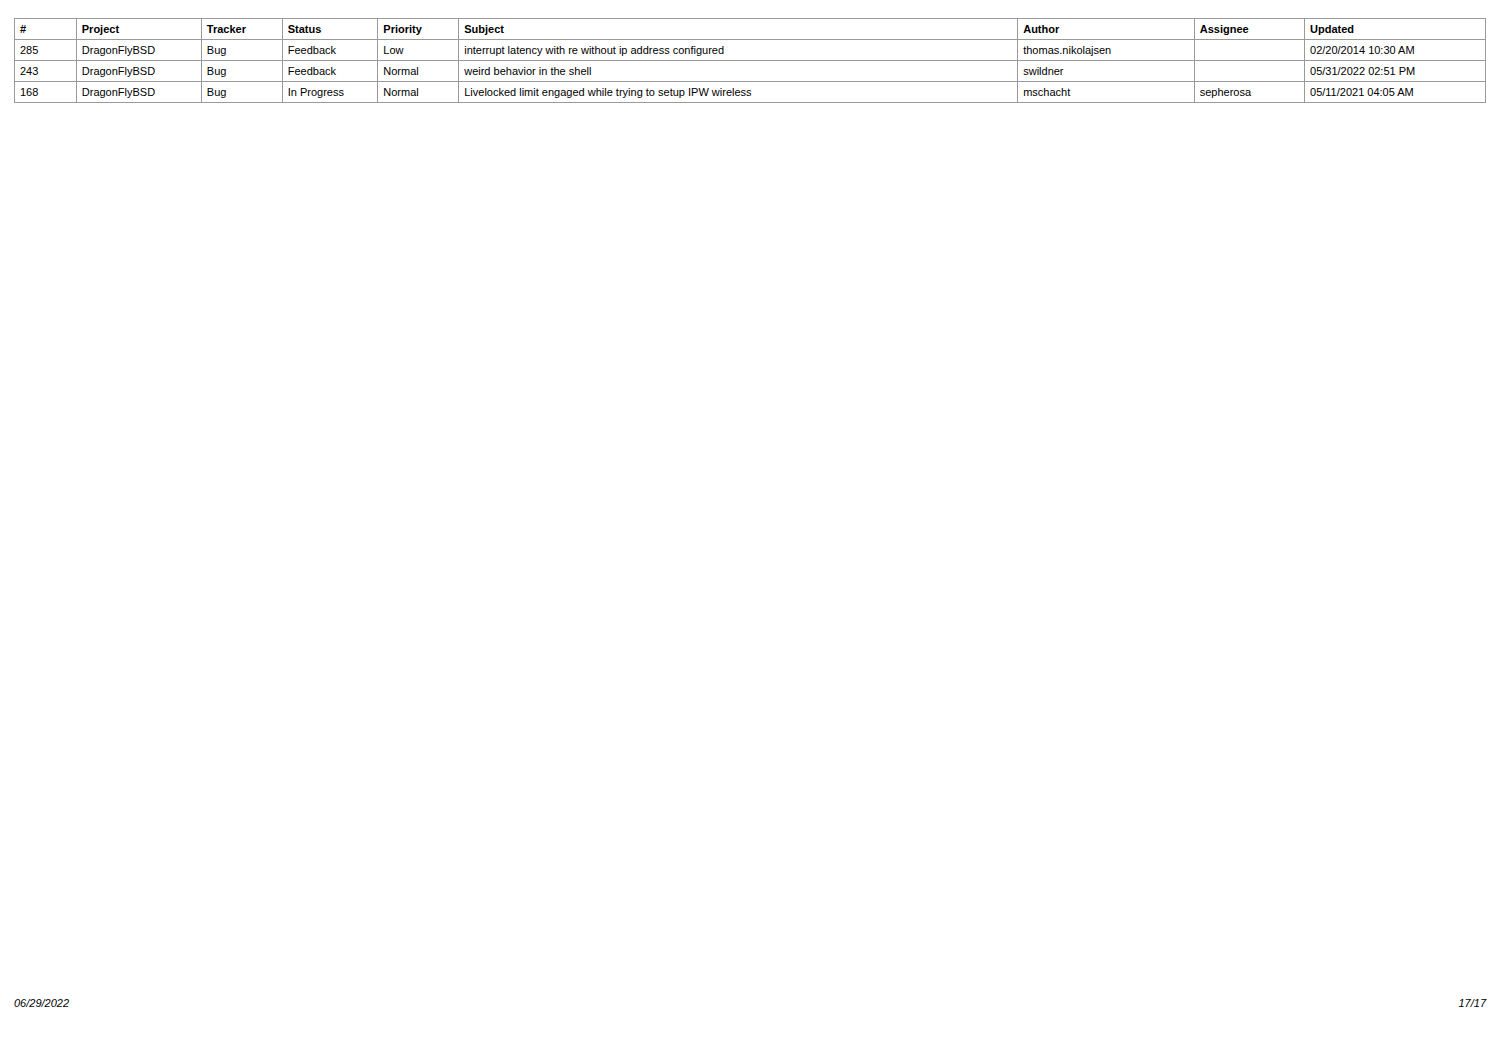| # | Project | Tracker | Status | Priority | Subject | Author | Assignee | Updated |
| --- | --- | --- | --- | --- | --- | --- | --- | --- |
| 285 | DragonFlyBSD | Bug | Feedback | Low | interrupt latency with re without ip address configured | thomas.nikolajsen | | 02/20/2014 10:30 AM |
| 243 | DragonFlyBSD | Bug | Feedback | Normal | weird behavior in the shell | swildner | | 05/31/2022 02:51 PM |
| 168 | DragonFlyBSD | Bug | In Progress | Normal | Livelocked limit engaged while trying to setup IPW wireless | mschacht | sepherosa | 05/11/2021 04:05 AM |
06/29/2022 17/17